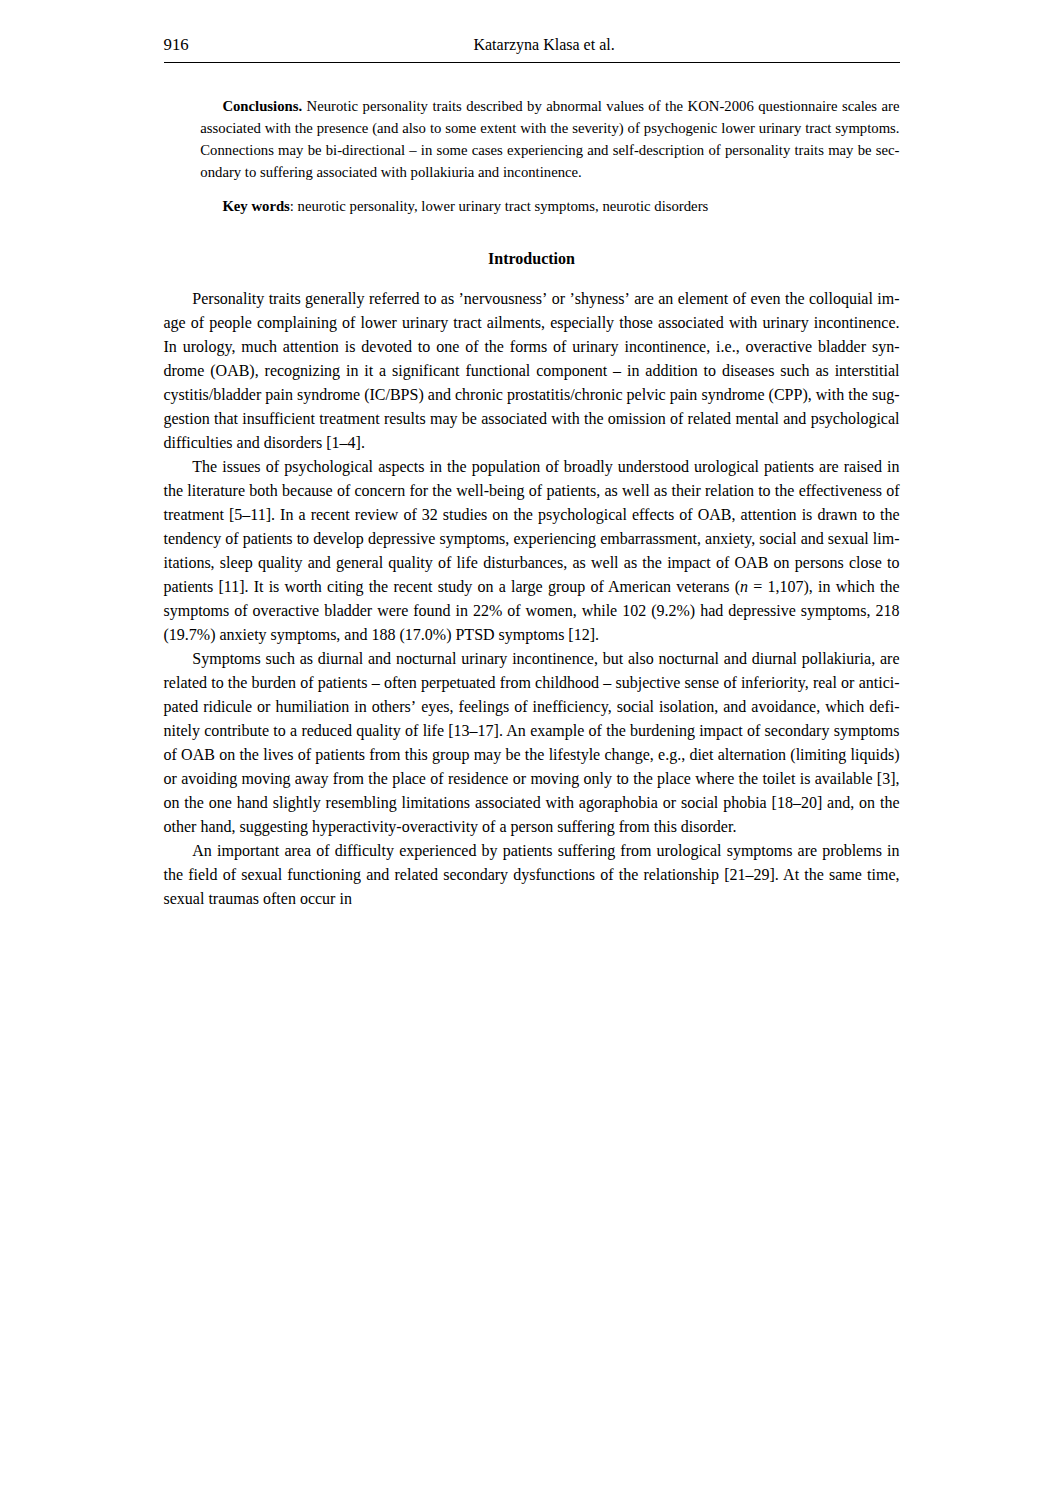916
Katarzyna Klasa et al.
Conclusions. Neurotic personality traits described by abnormal values of the KON-2006 questionnaire scales are associated with the presence (and also to some extent with the severity) of psychogenic lower urinary tract symptoms. Connections may be bi-directional – in some cases experiencing and self-description of personality traits may be secondary to suffering associated with pollakiuria and incontinence.
Key words: neurotic personality, lower urinary tract symptoms, neurotic disorders
Introduction
Personality traits generally referred to as ʼnervousnessʼ or ʼshynessʼ are an element of even the colloquial image of people complaining of lower urinary tract ailments, especially those associated with urinary incontinence. In urology, much attention is devoted to one of the forms of urinary incontinence, i.e., overactive bladder syndrome (OAB), recognizing in it a significant functional component – in addition to diseases such as interstitial cystitis/bladder pain syndrome (IC/BPS) and chronic prostatitis/chronic pelvic pain syndrome (CPP), with the suggestion that insufficient treatment results may be associated with the omission of related mental and psychological difficulties and disorders [1–4].
The issues of psychological aspects in the population of broadly understood urological patients are raised in the literature both because of concern for the well-being of patients, as well as their relation to the effectiveness of treatment [5–11]. In a recent review of 32 studies on the psychological effects of OAB, attention is drawn to the tendency of patients to develop depressive symptoms, experiencing embarrassment, anxiety, social and sexual limitations, sleep quality and general quality of life disturbances, as well as the impact of OAB on persons close to patients [11]. It is worth citing the recent study on a large group of American veterans (n = 1,107), in which the symptoms of overactive bladder were found in 22% of women, while 102 (9.2%) had depressive symptoms, 218 (19.7%) anxiety symptoms, and 188 (17.0%) PTSD symptoms [12].
Symptoms such as diurnal and nocturnal urinary incontinence, but also nocturnal and diurnal pollakiuria, are related to the burden of patients – often perpetuated from childhood – subjective sense of inferiority, real or anticipated ridicule or humiliation in othersʼ eyes, feelings of inefficiency, social isolation, and avoidance, which definitely contribute to a reduced quality of life [13–17]. An example of the burdening impact of secondary symptoms of OAB on the lives of patients from this group may be the lifestyle change, e.g., diet alternation (limiting liquids) or avoiding moving away from the place of residence or moving only to the place where the toilet is available [3], on the one hand slightly resembling limitations associated with agoraphobia or social phobia [18–20] and, on the other hand, suggesting hyperactivity-overactivity of a person suffering from this disorder.
An important area of difficulty experienced by patients suffering from urological symptoms are problems in the field of sexual functioning and related secondary dysfunctions of the relationship [21–29]. At the same time, sexual traumas often occur in